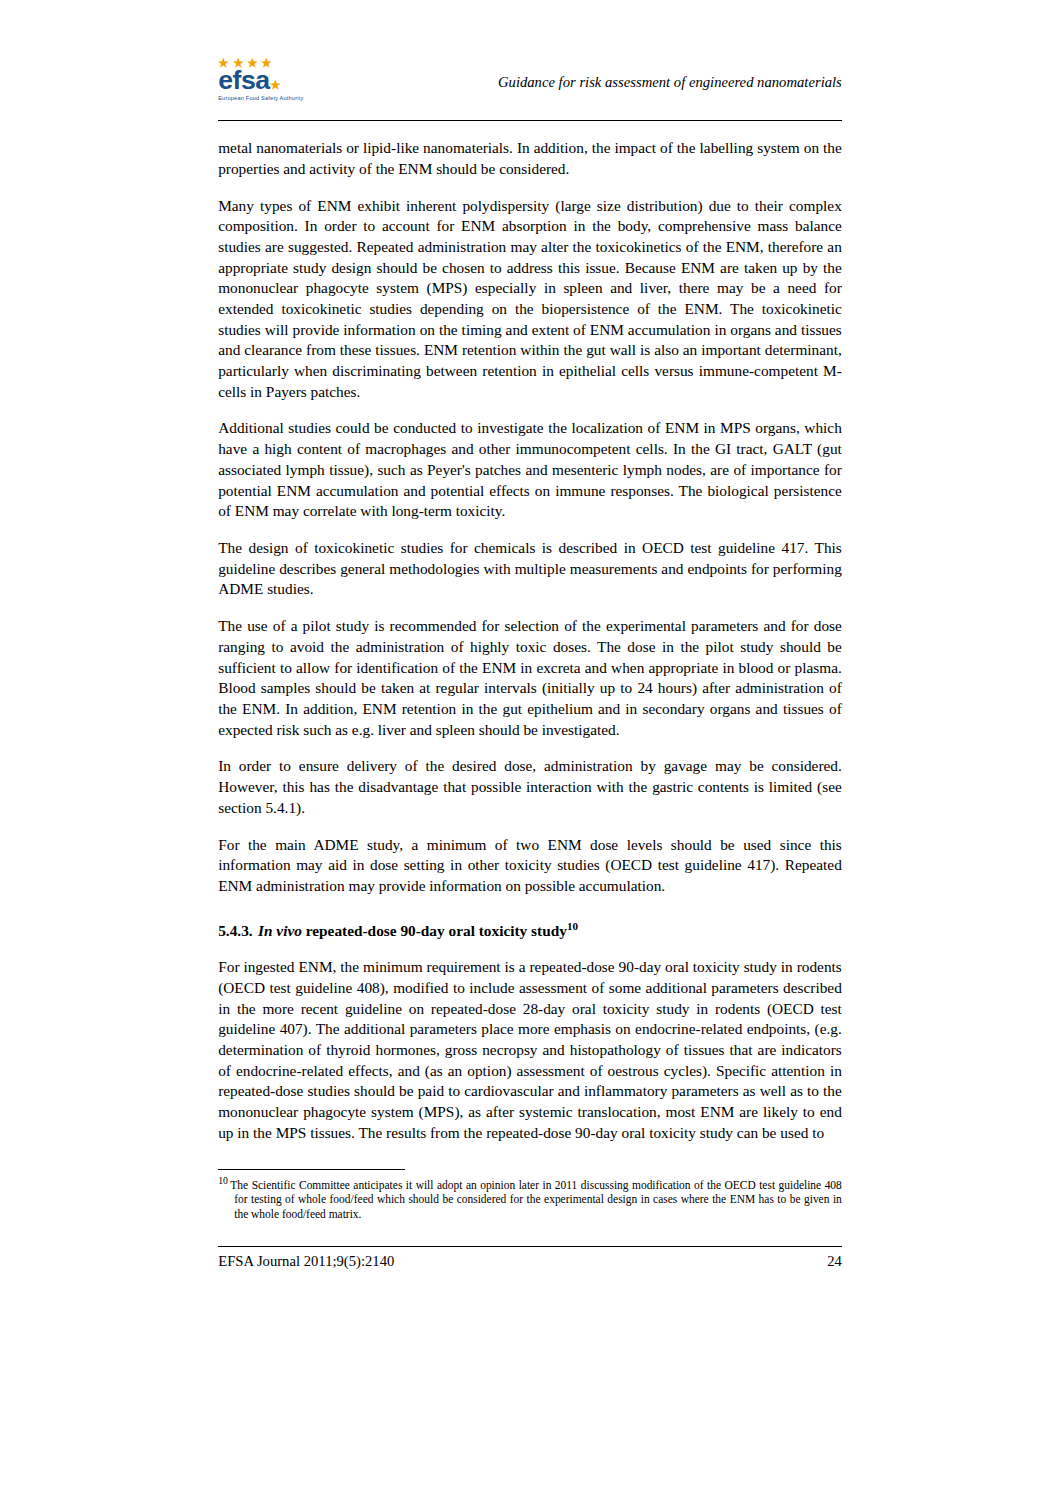★ ★ ★ ★efsa★
European Food Safety Authority
Guidance for risk assessment of engineered nanomaterials
metal nanomaterials or lipid-like nanomaterials. In addition, the impact of the labelling system on the properties and activity of the ENM should be considered.
Many types of ENM exhibit inherent polydispersity (large size distribution) due to their complex composition. In order to account for ENM absorption in the body, comprehensive mass balance studies are suggested. Repeated administration may alter the toxicokinetics of the ENM, therefore an appropriate study design should be chosen to address this issue. Because ENM are taken up by the mononuclear phagocyte system (MPS) especially in spleen and liver, there may be a need for extended toxicokinetic studies depending on the biopersistence of the ENM. The toxicokinetic studies will provide information on the timing and extent of ENM accumulation in organs and tissues and clearance from these tissues. ENM retention within the gut wall is also an important determinant, particularly when discriminating between retention in epithelial cells versus immune-competent M-cells in Payers patches.
Additional studies could be conducted to investigate the localization of ENM in MPS organs, which have a high content of macrophages and other immunocompetent cells. In the GI tract, GALT (gut associated lymph tissue), such as Peyer's patches and mesenteric lymph nodes, are of importance for potential ENM accumulation and potential effects on immune responses. The biological persistence of ENM may correlate with long-term toxicity.
The design of toxicokinetic studies for chemicals is described in OECD test guideline 417. This guideline describes general methodologies with multiple measurements and endpoints for performing ADME studies.
The use of a pilot study is recommended for selection of the experimental parameters and for dose ranging to avoid the administration of highly toxic doses. The dose in the pilot study should be sufficient to allow for identification of the ENM in excreta and when appropriate in blood or plasma. Blood samples should be taken at regular intervals (initially up to 24 hours) after administration of the ENM. In addition, ENM retention in the gut epithelium and in secondary organs and tissues of expected risk such as e.g. liver and spleen should be investigated.
In order to ensure delivery of the desired dose, administration by gavage may be considered. However, this has the disadvantage that possible interaction with the gastric contents is limited (see section 5.4.1).
For the main ADME study, a minimum of two ENM dose levels should be used since this information may aid in dose setting in other toxicity studies (OECD test guideline 417). Repeated ENM administration may provide information on possible accumulation.
5.4.3. In vivo repeated-dose 90-day oral toxicity study10
For ingested ENM, the minimum requirement is a repeated-dose 90-day oral toxicity study in rodents (OECD test guideline 408), modified to include assessment of some additional parameters described in the more recent guideline on repeated-dose 28-day oral toxicity study in rodents (OECD test guideline 407). The additional parameters place more emphasis on endocrine-related endpoints, (e.g. determination of thyroid hormones, gross necropsy and histopathology of tissues that are indicators of endocrine-related effects, and (as an option) assessment of oestrous cycles). Specific attention in repeated-dose studies should be paid to cardiovascular and inflammatory parameters as well as to the mononuclear phagocyte system (MPS), as after systemic translocation, most ENM are likely to end up in the MPS tissues. The results from the repeated-dose 90-day oral toxicity study can be used to
10 The Scientific Committee anticipates it will adopt an opinion later in 2011 discussing modification of the OECD test guideline 408 for testing of whole food/feed which should be considered for the experimental design in cases where the ENM has to be given in the whole food/feed matrix.
EFSA Journal 2011;9(5):2140 24